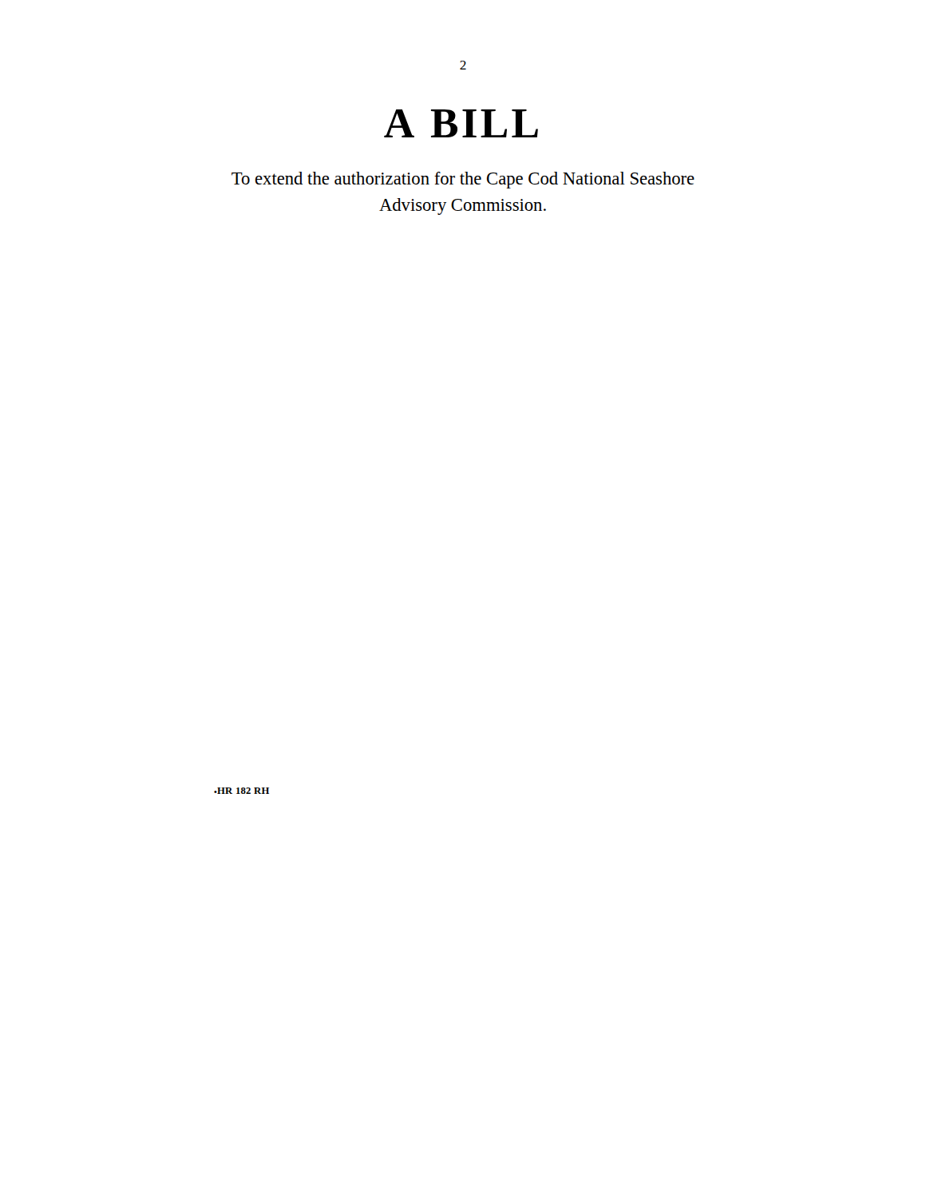2
A BILL
To extend the authorization for the Cape Cod National Seashore Advisory Commission.
•HR 182 RH